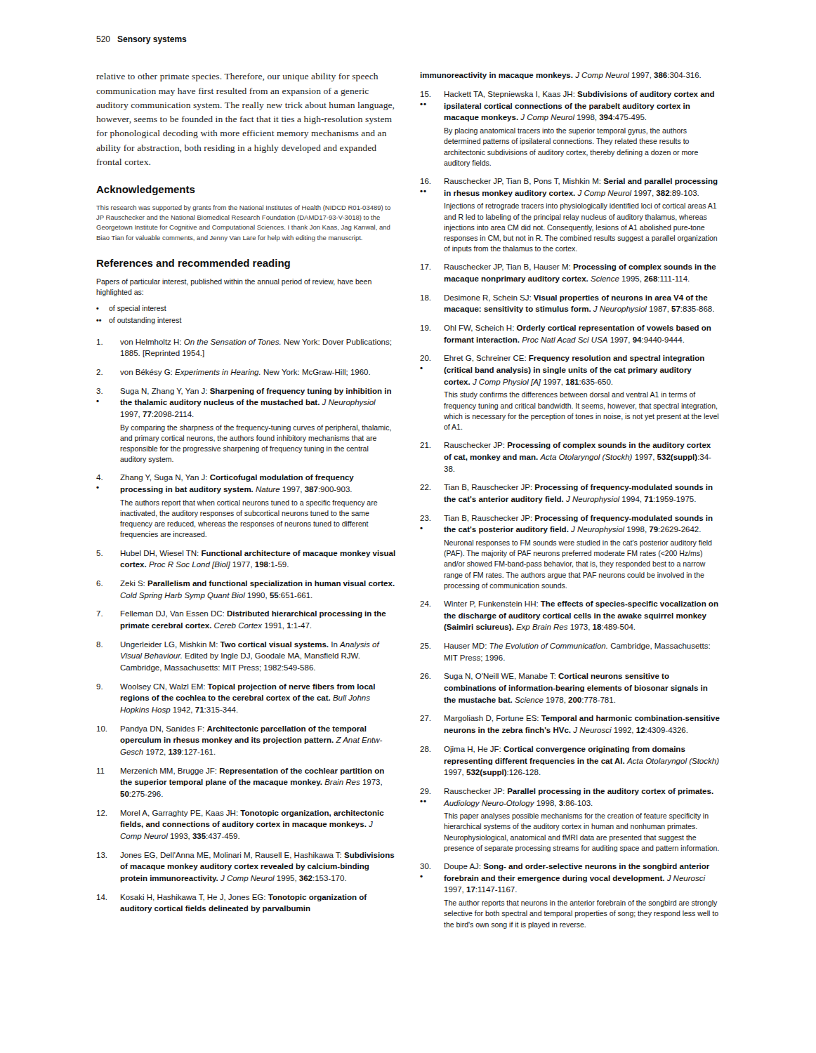520 Sensory systems
relative to other primate species. Therefore, our unique ability for speech communication may have first resulted from an expansion of a generic auditory communication system. The really new trick about human language, however, seems to be founded in the fact that it ties a high-resolution system for phonological decoding with more efficient memory mechanisms and an ability for abstraction, both residing in a highly developed and expanded frontal cortex.
Acknowledgements
This research was supported by grants from the National Institutes of Health (NIDCD R01-03489) to JP Rauschecker and the National Biomedical Research Foundation (DAMD17-93-V-3018) to the Georgetown Institute for Cognitive and Computational Sciences. I thank Jon Kaas, Jag Kanwal, and Biao Tian for valuable comments, and Jenny Van Lare for help with editing the manuscript.
References and recommended reading
Papers of particular interest, published within the annual period of review, have been highlighted as:
•of special interest
••of outstanding interest
von Helmholtz H: On the Sensation of Tones. New York: Dover Publications; 1885. [Reprinted 1954.]
von Békésy G: Experiments in Hearing. New York: McGraw-Hill; 1960.
• Suga N, Zhang Y, Yan J: Sharpening of frequency tuning by inhibition in the thalamic auditory nucleus of the mustached bat. J Neurophysiol 1997, 77:2098-2114. By comparing the sharpness of the frequency-tuning curves of peripheral, thalamic, and primary cortical neurons, the authors found inhibitory mechanisms that are responsible for the progressive sharpening of frequency tuning in the central auditory system.
• Zhang Y, Suga N, Yan J: Corticofugal modulation of frequency processing in bat auditory system. Nature 1997, 387:900-903. The authors report that when cortical neurons tuned to a specific frequency are inactivated, the auditory responses of subcortical neurons tuned to the same frequency are reduced, whereas the responses of neurons tuned to different frequencies are increased.
Hubel DH, Wiesel TN: Functional architecture of macaque monkey visual cortex. Proc R Soc Lond [Biol] 1977, 198:1-59.
Zeki S: Parallelism and functional specialization in human visual cortex. Cold Spring Harb Symp Quant Biol 1990, 55:651-661.
Felleman DJ, Van Essen DC: Distributed hierarchical processing in the primate cerebral cortex. Cereb Cortex 1991, 1:1-47.
Ungerleider LG, Mishkin M: Two cortical visual systems. In Analysis of Visual Behaviour. Edited by Ingle DJ, Goodale MA, Mansfield RJW. Cambridge, Massachusetts: MIT Press; 1982:549-586.
Woolsey CN, Walzl EM: Topical projection of nerve fibers from local regions of the cochlea to the cerebral cortex of the cat. Bull Johns Hopkins Hosp 1942, 71:315-344.
Pandya DN, Sanides F: Architectonic parcellation of the temporal operculum in rhesus monkey and its projection pattern. Z Anat Entw-Gesch 1972, 139:127-161.
Merzenich MM, Brugge JF: Representation of the cochlear partition on the superior temporal plane of the macaque monkey. Brain Res 1973, 50:275-296.
Morel A, Garraghty PE, Kaas JH: Tonotopic organization, architectonic fields, and connections of auditory cortex in macaque monkeys. J Comp Neurol 1993, 335:437-459.
Jones EG, Dell'Anna ME, Molinari M, Rausell E, Hashikawa T: Subdivisions of macaque monkey auditory cortex revealed by calcium-binding protein immunoreactivity. J Comp Neurol 1995, 362:153-170.
Kosaki H, Hashikawa T, He J, Jones EG: Tonotopic organization of auditory cortical fields delineated by parvalbumin
immunoreactivity in macaque monkeys. J Comp Neurol 1997, 386:304-316.
•• Hackett TA, Stepniewska I, Kaas JH: Subdivisions of auditory cortex and ipsilateral cortical connections of the parabelt auditory cortex in macaque monkeys. J Comp Neurol 1998, 394:475-495. By placing anatomical tracers into the superior temporal gyrus, the authors determined patterns of ipsilateral connections. They related these results to architectonic subdivisions of auditory cortex, thereby defining a dozen or more auditory fields.
•• Rauschecker JP, Tian B, Pons T, Mishkin M: Serial and parallel processing in rhesus monkey auditory cortex. J Comp Neurol 1997, 382:89-103. Injections of retrograde tracers into physiologically identified loci of cortical areas A1 and R led to labeling of the principal relay nucleus of auditory thalamus, whereas injections into area CM did not. Consequently, lesions of A1 abolished pure-tone responses in CM, but not in R. The combined results suggest a parallel organization of inputs from the thalamus to the cortex.
Rauschecker JP, Tian B, Hauser M: Processing of complex sounds in the macaque nonprimary auditory cortex. Science 1995, 268:111-114.
Desimone R, Schein SJ: Visual properties of neurons in area V4 of the macaque: sensitivity to stimulus form. J Neurophysiol 1987, 57:835-868.
Ohl FW, Scheich H: Orderly cortical representation of vowels based on formant interaction. Proc Natl Acad Sci USA 1997, 94:9440-9444.
• Ehret G, Schreiner CE: Frequency resolution and spectral integration (critical band analysis) in single units of the cat primary auditory cortex. J Comp Physiol [A] 1997, 181:635-650. This study confirms the differences between dorsal and ventral A1 in terms of frequency tuning and critical bandwidth. It seems, however, that spectral integration, which is necessary for the perception of tones in noise, is not yet present at the level of A1.
Rauschecker JP: Processing of complex sounds in the auditory cortex of cat, monkey and man. Acta Otolaryngol (Stockh) 1997, 532(suppl):34-38.
Tian B, Rauschecker JP: Processing of frequency-modulated sounds in the cat's anterior auditory field. J Neurophysiol 1994, 71:1959-1975.
• Tian B, Rauschecker JP: Processing of frequency-modulated sounds in the cat's posterior auditory field. J Neurophysiol 1998, 79:2629-2642. Neuronal responses to FM sounds were studied in the cat's posterior auditory field (PAF). The majority of PAF neurons preferred moderate FM rates (<200 Hz/ms) and/or showed FM-band-pass behavior, that is, they responded best to a narrow range of FM rates. The authors argue that PAF neurons could be involved in the processing of communication sounds.
Winter P, Funkenstein HH: The effects of species-specific vocalization on the discharge of auditory cortical cells in the awake squirrel monkey (Saimiri sciureus). Exp Brain Res 1973, 18:489-504.
Hauser MD: The Evolution of Communication. Cambridge, Massachusetts: MIT Press; 1996.
Suga N, O'Neill WE, Manabe T: Cortical neurons sensitive to combinations of information-bearing elements of biosonar signals in the mustache bat. Science 1978, 200:778-781.
Margoliash D, Fortune ES: Temporal and harmonic combination-sensitive neurons in the zebra finch's HVc. J Neurosci 1992, 12:4309-4326.
Ojima H, He JF: Cortical convergence originating from domains representing different frequencies in the cat AI. Acta Otolaryngol (Stockh) 1997, 532(suppl):126-128.
•• Rauschecker JP: Parallel processing in the auditory cortex of primates. Audiology Neuro-Otology 1998, 3:86-103. This paper analyses possible mechanisms for the creation of feature specificity in hierarchical systems of the auditory cortex in human and nonhuman primates. Neurophysiological, anatomical and fMRI data are presented that suggest the presence of separate processing streams for auditing space and pattern information.
• Doupe AJ: Song- and order-selective neurons in the songbird anterior forebrain and their emergence during vocal development. J Neurosci 1997, 17:1147-1167. The author reports that neurons in the anterior forebrain of the songbird are strongly selective for both spectral and temporal properties of song; they respond less well to the bird's own song if it is played in reverse.